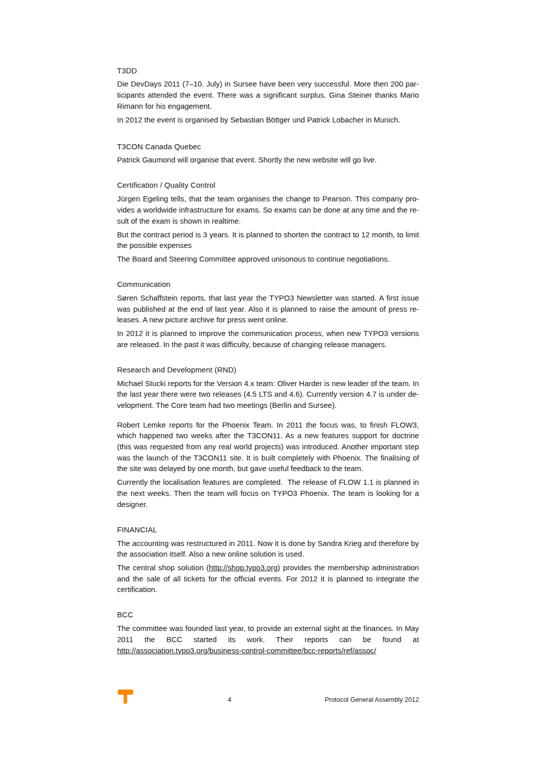T3DD
Die DevDays 2011 (7–10. July) in Sursee have been very successful. More then 200 participants attended the event. There was a significant surplus. Gina Steiner thanks Mario Rimann for his engagement.
In 2012 the event is organised by Sebastian Böttger und Patrick Lobacher in Munich.
T3CON Canada Quebec
Patrick Gaumond will organise that event. Shortly the new website will go live.
Certification / Quality Control
Jürgen Egeling tells, that the team organises the change to Pearson. This company provides a worldwide infrastructure for exams. So exams can be done at any time and the result of the exam is shown in realtime.
But the contract period is 3 years. It is planned to shorten the contract to 12 month, to limit the possible expenses
The Board and Steering Committee approved unisonous to continue negotiations.
Communication
Søren Schaffstein reports, that last year the TYPO3 Newsletter was started. A first issue was published at the end of last year. Also it is planned to raise the amount of press releases. A new picture archive for press went online.
In 2012 it is planned to improve the communication process, when new TYPO3 versions are released. In the past it was difficulty, because of changing release managers.
Research and Development (RND)
Michael Stucki reports for the Version 4.x team: Oliver Harder is new leader of the team. In the last year there were two releases (4.5 LTS and 4.6). Currently version 4.7 is under development. The Core team had two meetings (Berlin and Sursee).
Robert Lemke reports for the Phoenix Team. In 2011 the focus was, to finish FLOW3, which happened two weeks after the T3CON11. As a new features support for doctrine (this was requested from any real world projects) was introduced. Another important step was the launch of the T3CON11 site. It is built completely with Phoenix. The finalising of the site was delayed by one month, but gave useful feedback to the team.
Currently the localisation features are completed. The release of FLOW 1.1 is planned in the next weeks. Then the team will focus on TYPO3 Phoenix. The team is looking for a designer.
FINANCIAL
The accounting was restructured in 2011. Now it is done by Sandra Krieg and therefore by the association itself. Also a new online solution is used.
The central shop solution (http://shop.typo3.org) provides the membership administration and the sale of all tickets for the official events. For 2012 it is planned to integrate the certification.
BCC
The committee was founded last year, to provide an external sight at the finances. In May 2011 the BCC started its work. Their reports can be found at http://association.typo3.org/business-control-committee/bcc-reports/ref/assoc/
4
Protocol General Assembly 2012